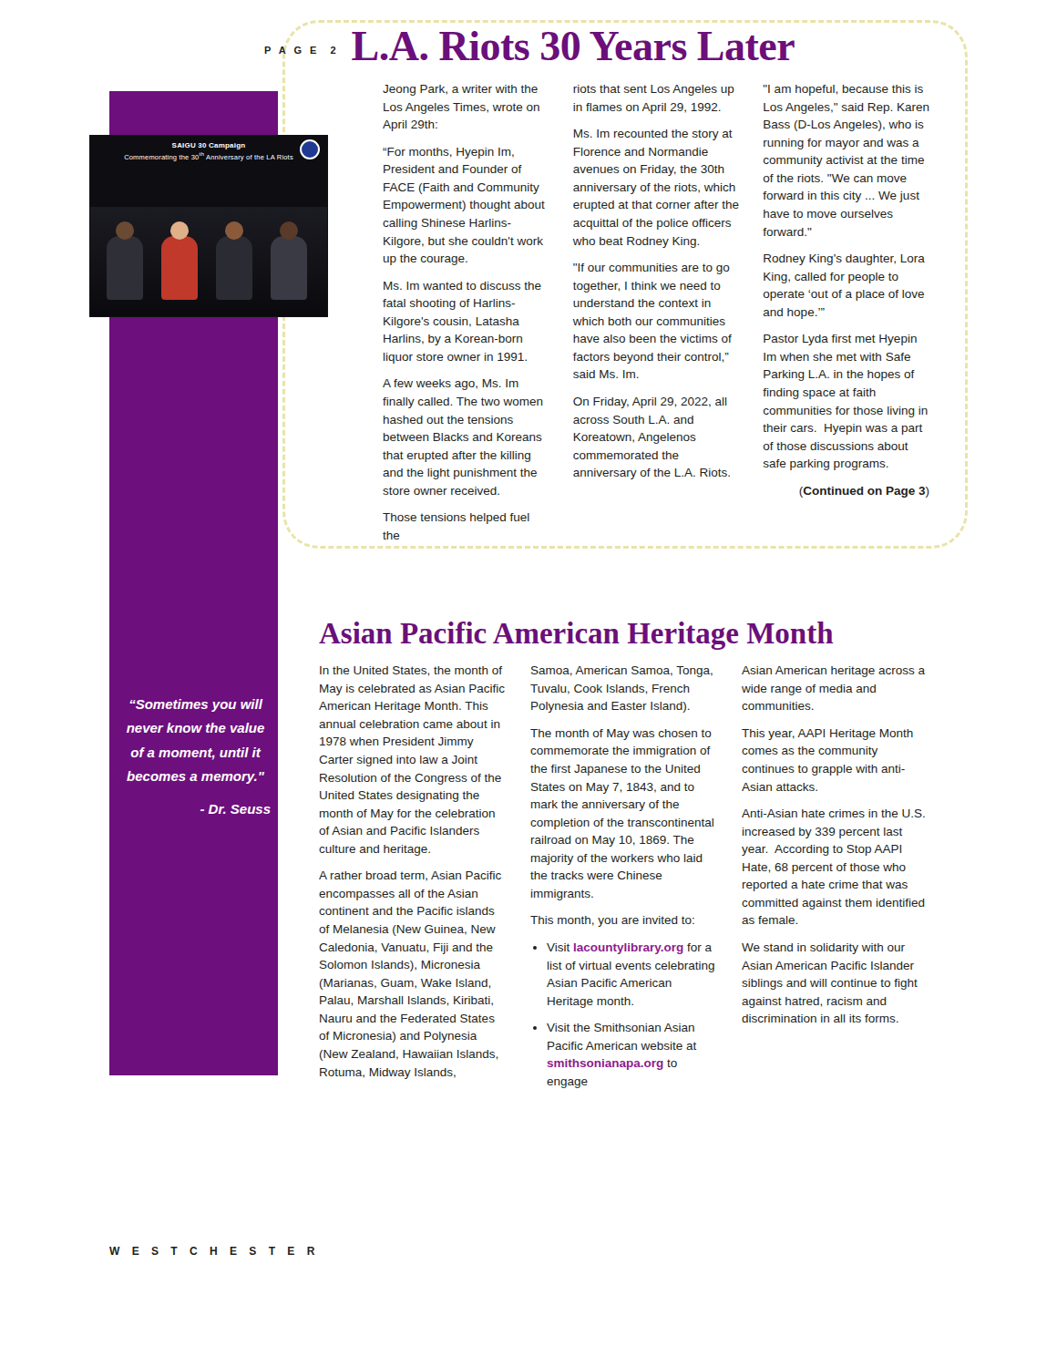P A G E 2
L.A. Riots 30 Years Later
SAIGU 30 Campaign Commemorating the 30th Anniversary of the LA Riots
Jeong Park, a writer with the Los Angeles Times, wrote on April 29th:
“For months, Hyepin Im, President and Founder of FACE (Faith and Community Empowerment) thought about calling Shinese Harlins-Kilgore, but she couldn't work up the courage.
Ms. Im wanted to discuss the fatal shooting of Harlins-Kilgore's cousin, Latasha Harlins, by a Korean-born liquor store owner in 1991.
A few weeks ago, Ms. Im finally called. The two women hashed out the tensions between Blacks and Koreans that erupted after the killing and the light punishment the store owner received.
Those tensions helped fuel the
riots that sent Los Angeles up in flames on April 29, 1992.
Ms. Im recounted the story at Florence and Normandie avenues on Friday, the 30th anniversary of the riots, which erupted at that corner after the acquittal of the police officers who beat Rodney King.
"If our communities are to go together, I think we need to understand the context in which both our communities have also been the victims of factors beyond their control,” said Ms. Im.
On Friday, April 29, 2022, all across South L.A. and Koreatown, Angelenos commemorated the anniversary of the L.A. Riots.
"I am hopeful, because this is Los Angeles," said Rep. Karen Bass (D-Los Angeles), who is running for mayor and was a community activist at the time of the riots. "We can move forward in this city ... We just have to move ourselves forward."
Rodney King's daughter, Lora King, called for people to operate ‘out of a place of love and hope.’”
Pastor Lyda first met Hyepin Im when she met with Safe Parking L.A. in the hopes of finding space at faith communities for those living in their cars. Hyepin was a part of those discussions about safe parking programs.
(Continued on Page 3)
“Sometimes you will never know the value of a moment, until it becomes a memory." - Dr. Seuss
Asian Pacific American Heritage Month
In the United States, the month of May is celebrated as Asian Pacific American Heritage Month. This annual celebration came about in 1978 when President Jimmy Carter signed into law a Joint Resolution of the Congress of the United States designating the month of May for the celebration of Asian and Pacific Islanders culture and heritage.
A rather broad term, Asian Pacific encompasses all of the Asian continent and the Pacific islands of Melanesia (New Guinea, New Caledonia, Vanuatu, Fiji and the Solomon Islands), Micronesia (Marianas, Guam, Wake Island, Palau, Marshall Islands, Kiribati, Nauru and the Federated States of Micronesia) and Polynesia (New Zealand, Hawaiian Islands, Rotuma, Midway Islands,
Samoa, American Samoa, Tonga, Tuvalu, Cook Islands, French Polynesia and Easter Island).
The month of May was chosen to commemorate the immigration of the first Japanese to the United States on May 7, 1843, and to mark the anniversary of the completion of the transcontinental railroad on May 10, 1869. The majority of the workers who laid the tracks were Chinese immigrants.
This month, you are invited to:
Visit lacountylibrary.org for a list of virtual events celebrating Asian Pacific American Heritage month.
Visit the Smithsonian Asian Pacific American website at smithsonianapa.org to engage
Asian American heritage across a wide range of media and communities.
This year, AAPI Heritage Month comes as the community continues to grapple with anti-Asian attacks.
Anti-Asian hate crimes in the U.S. increased by 339 percent last year. According to Stop AAPI Hate, 68 percent of those who reported a hate crime that was committed against them identified as female.
We stand in solidarity with our Asian American Pacific Islander siblings and will continue to fight against hatred, racism and discrimination in all its forms.
W E S T C H E S T E R